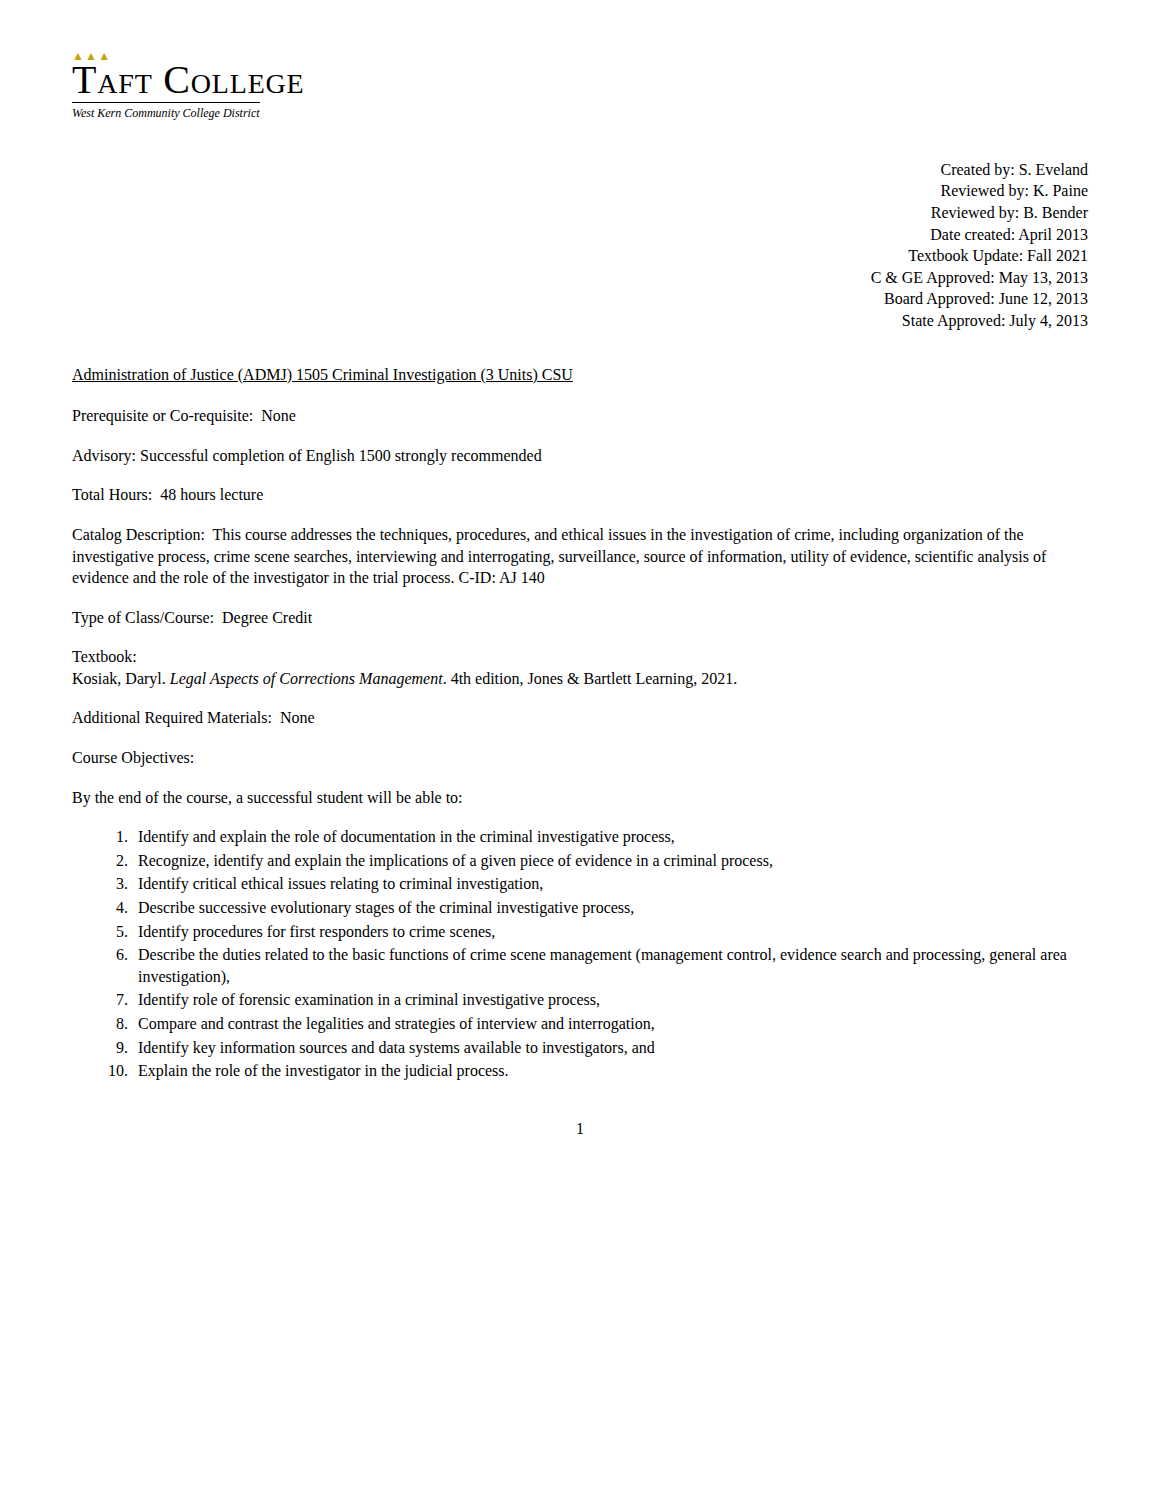▲▲▲
Taft College
West Kern Community College District
Created by: S. Eveland
Reviewed by: K. Paine
Reviewed by: B. Bender
Date created: April 2013
Textbook Update: Fall 2021
C & GE Approved: May 13, 2013
Board Approved: June 12, 2013
State Approved: July 4, 2013
Administration of Justice (ADMJ) 1505 Criminal Investigation (3 Units) CSU
Prerequisite or Co-requisite: None
Advisory: Successful completion of English 1500 strongly recommended
Total Hours: 48 hours lecture
Catalog Description: This course addresses the techniques, procedures, and ethical issues in the investigation of crime, including organization of the investigative process, crime scene searches, interviewing and interrogating, surveillance, source of information, utility of evidence, scientific analysis of evidence and the role of the investigator in the trial process. C-ID: AJ 140
Type of Class/Course: Degree Credit
Textbook:
Kosiak, Daryl. Legal Aspects of Corrections Management. 4th edition, Jones & Bartlett Learning, 2021.
Additional Required Materials: None
Course Objectives:
By the end of the course, a successful student will be able to:
Identify and explain the role of documentation in the criminal investigative process,
Recognize, identify and explain the implications of a given piece of evidence in a criminal process,
Identify critical ethical issues relating to criminal investigation,
Describe successive evolutionary stages of the criminal investigative process,
Identify procedures for first responders to crime scenes,
Describe the duties related to the basic functions of crime scene management (management control, evidence search and processing, general area investigation),
Identify role of forensic examination in a criminal investigative process,
Compare and contrast the legalities and strategies of interview and interrogation,
Identify key information sources and data systems available to investigators, and
Explain the role of the investigator in the judicial process.
1